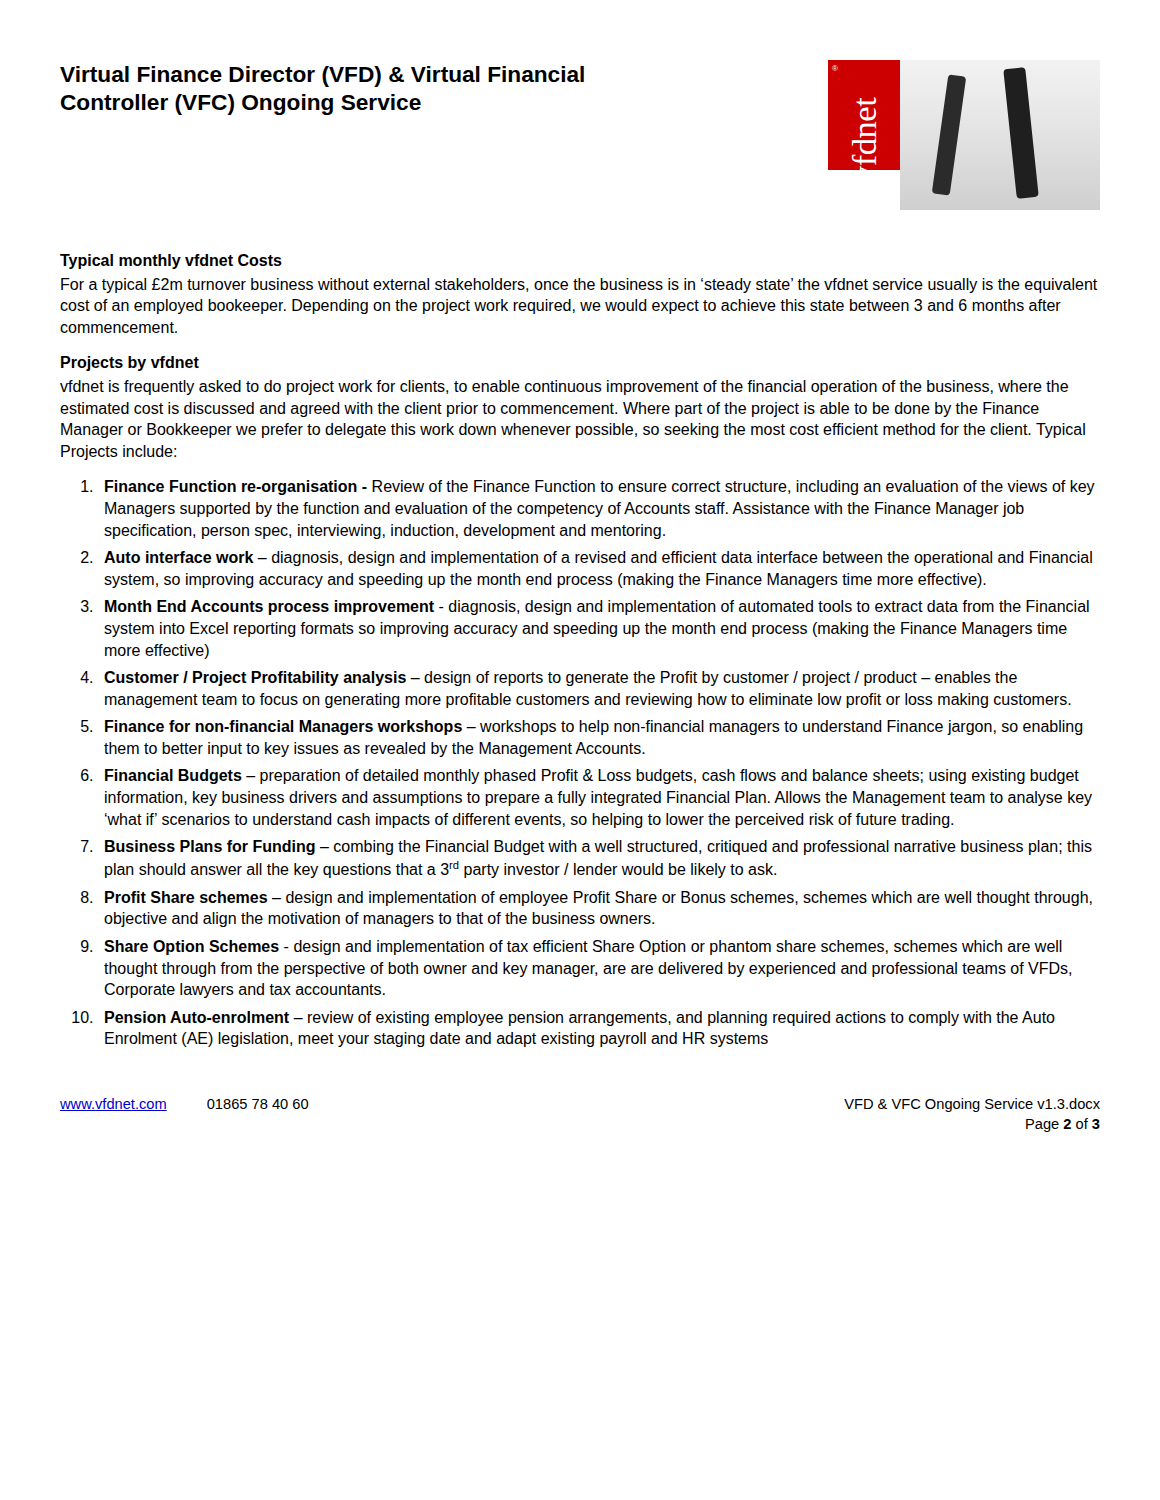Virtual Finance Director (VFD) & Virtual Financial Controller (VFC) Ongoing Service
® vfdnet
Typical monthly vfdnet Costs
For a typical £2m turnover business without external stakeholders, once the business is in ‘steady state’ the vfdnet service usually is the equivalent cost of an employed bookeeper. Depending on the project work required, we would expect to achieve this state between 3 and 6 months after commencement.
Projects by vfdnet
vfdnet is frequently asked to do project work for clients, to enable continuous improvement of the financial operation of the business, where the estimated cost is discussed and agreed with the client prior to commencement. Where part of the project is able to be done by the Finance Manager or Bookkeeper we prefer to delegate this work down whenever possible, so seeking the most cost efficient method for the client. Typical Projects include:
Finance Function re-organisation - Review of the Finance Function to ensure correct structure, including an evaluation of the views of key Managers supported by the function and evaluation of the competency of Accounts staff. Assistance with the Finance Manager job specification, person spec, interviewing, induction, development and mentoring.
Auto interface work – diagnosis, design and implementation of a revised and efficient data interface between the operational and Financial system, so improving accuracy and speeding up the month end process (making the Finance Managers time more effective).
Month End Accounts process improvement - diagnosis, design and implementation of automated tools to extract data from the Financial system into Excel reporting formats so improving accuracy and speeding up the month end process (making the Finance Managers time more effective)
Customer / Project Profitability analysis – design of reports to generate the Profit by customer / project / product – enables the management team to focus on generating more profitable customers and reviewing how to eliminate low profit or loss making customers.
Finance for non-financial Managers workshops – workshops to help non-financial managers to understand Finance jargon, so enabling them to better input to key issues as revealed by the Management Accounts.
Financial Budgets – preparation of detailed monthly phased Profit & Loss budgets, cash flows and balance sheets; using existing budget information, key business drivers and assumptions to prepare a fully integrated Financial Plan. Allows the Management team to analyse key ‘what if’ scenarios to understand cash impacts of different events, so helping to lower the perceived risk of future trading.
Business Plans for Funding – combing the Financial Budget with a well structured, critiqued and professional narrative business plan; this plan should answer all the key questions that a 3rd party investor / lender would be likely to ask.
Profit Share schemes – design and implementation of employee Profit Share or Bonus schemes, schemes which are well thought through, objective and align the motivation of managers to that of the business owners.
Share Option Schemes - design and implementation of tax efficient Share Option or phantom share schemes, schemes which are well thought through from the perspective of both owner and key manager, are are delivered by experienced and professional teams of VFDs, Corporate lawyers and tax accountants.
Pension Auto-enrolment – review of existing employee pension arrangements, and planning required actions to comply with the Auto Enrolment (AE) legislation, meet your staging date and adapt existing payroll and HR systems
www.vfdnet.com
01865 78 40 60
VFD & VFC Ongoing Service v1.3.docx
Page 2 of 3